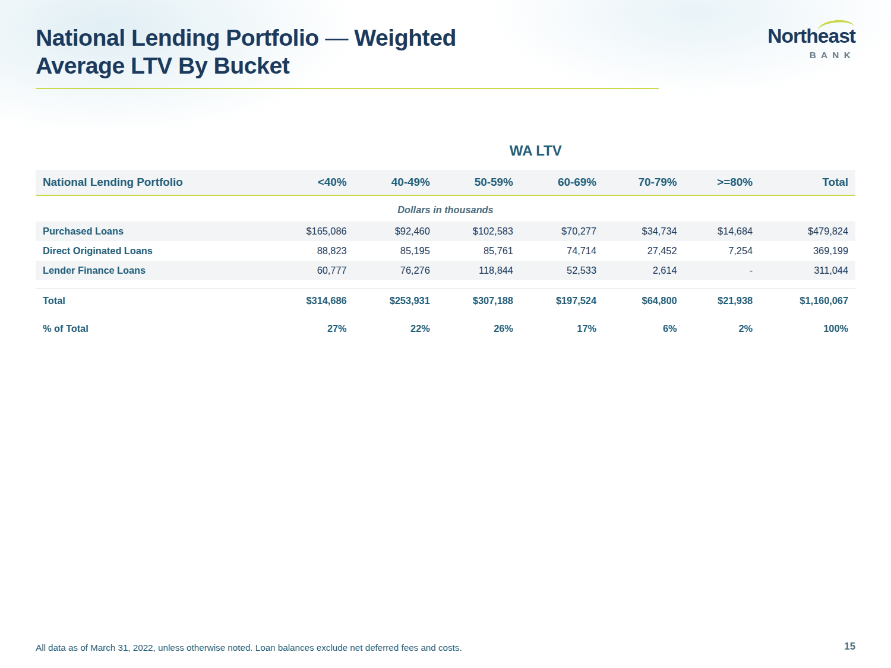National Lending Portfolio — Weighted Average LTV By Bucket
Northeast
BANK
WA LTV
| National Lending Portfolio | <40% | 40-49% | 50-59% | 60-69% | 70-79% | >=80% | Total |
| --- | --- | --- | --- | --- | --- | --- | --- |
| Dollars in thousands |
| Purchased Loans | $165,086 | $92,460 | $102,583 | $70,277 | $34,734 | $14,684 | $479,824 |
| Direct Originated Loans | 88,823 | 85,195 | 85,761 | 74,714 | 27,452 | 7,254 | 369,199 |
| Lender Finance Loans | 60,777 | 76,276 | 118,844 | 52,533 | 2,614 | - | 311,044 |
| Total | $314,686 | $253,931 | $307,188 | $197,524 | $64,800 | $21,938 | $1,160,067 |
| % of Total | 27% | 22% | 26% | 17% | 6% | 2% | 100% |
All data as of March 31, 2022, unless otherwise noted. Loan balances exclude net deferred fees and costs.
15